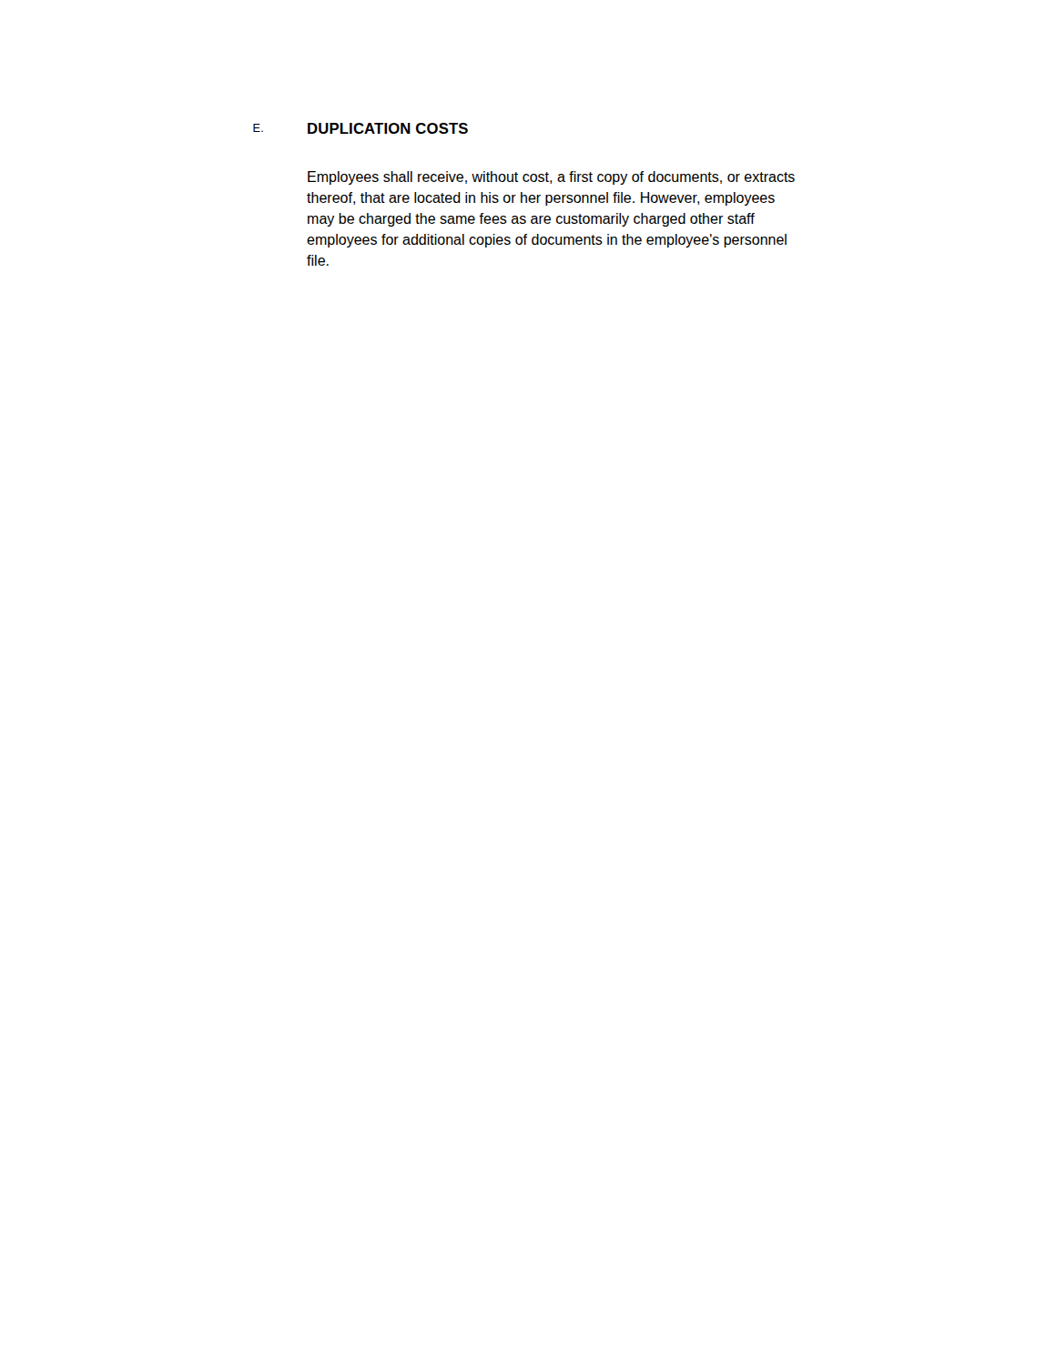E.
DUPLICATION COSTS
Employees shall receive, without cost, a first copy of documents, or extracts thereof, that are located in his or her personnel file. However, employees may be charged the same fees as are customarily charged other staff employees for additional copies of documents in the employee's personnel file.